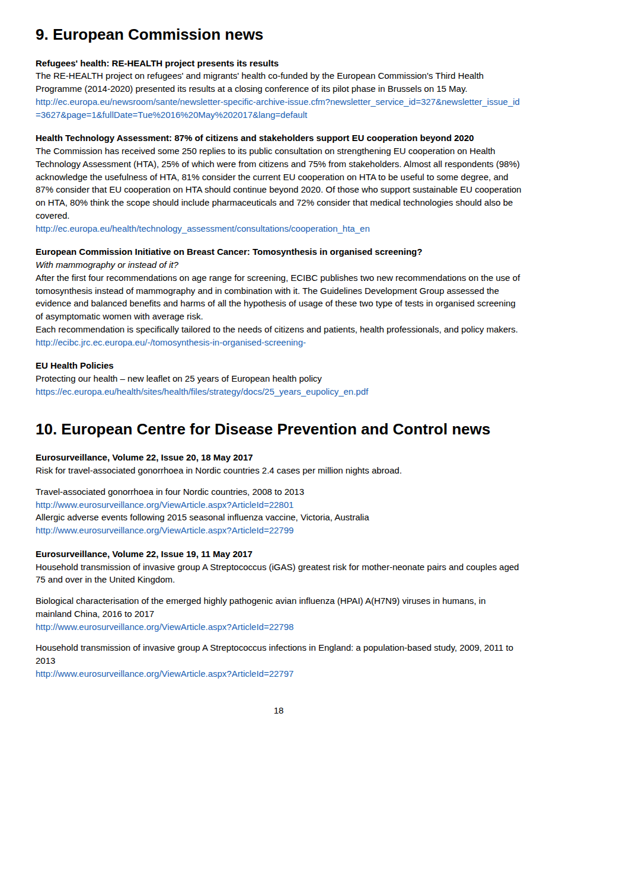9. European Commission news
Refugees' health: RE-HEALTH project presents its results
The RE-HEALTH project on refugees' and migrants' health co-funded by the European Commission's Third Health Programme (2014-2020) presented its results at a closing conference of its pilot phase in Brussels on 15 May.
http://ec.europa.eu/newsroom/sante/newsletter-specific-archive-issue.cfm?newsletter_service_id=327&newsletter_issue_id=3627&page=1&fullDate=Tue%2016%20May%202017&lang=default
Health Technology Assessment: 87% of citizens and stakeholders support EU cooperation beyond 2020
The Commission has received some 250 replies to its public consultation on strengthening EU cooperation on Health Technology Assessment (HTA), 25% of which were from citizens and 75% from stakeholders. Almost all respondents (98%) acknowledge the usefulness of HTA, 81% consider the current EU cooperation on HTA to be useful to some degree, and 87% consider that EU cooperation on HTA should continue beyond 2020. Of those who support sustainable EU cooperation on HTA, 80% think the scope should include pharmaceuticals and 72% consider that medical technologies should also be covered.
http://ec.europa.eu/health/technology_assessment/consultations/cooperation_hta_en
European Commission Initiative on Breast Cancer: Tomosynthesis in organised screening?
With mammography or instead of it?
After the first four recommendations on age range for screening, ECIBC publishes two new recommendations on the use of tomosynthesis instead of mammography and in combination with it. The Guidelines Development Group assessed the evidence and balanced benefits and harms of all the hypothesis of usage of these two type of tests in organised screening of asymptomatic women with average risk.
Each recommendation is specifically tailored to the needs of citizens and patients, health professionals, and policy makers.
http://ecibc.jrc.ec.europa.eu/-/tomosynthesis-in-organised-screening-
EU Health Policies
Protecting our health – new leaflet on 25 years of European health policy
https://ec.europa.eu/health/sites/health/files/strategy/docs/25_years_eupolicy_en.pdf
10. European Centre for Disease Prevention and Control news
Eurosurveillance, Volume 22, Issue 20, 18 May 2017
Risk for travel-associated gonorrhoea in Nordic countries 2.4 cases per million nights abroad.
Travel-associated gonorrhoea in four Nordic countries, 2008 to 2013
http://www.eurosurveillance.org/ViewArticle.aspx?ArticleId=22801
Allergic adverse events following 2015 seasonal influenza vaccine, Victoria, Australia
http://www.eurosurveillance.org/ViewArticle.aspx?ArticleId=22799
Eurosurveillance, Volume 22, Issue 19, 11 May 2017
Household transmission of invasive group A Streptococcus (iGAS) greatest risk for mother-neonate pairs and couples aged 75 and over in the United Kingdom.
Biological characterisation of the emerged highly pathogenic avian influenza (HPAI) A(H7N9) viruses in humans, in mainland China, 2016 to 2017
http://www.eurosurveillance.org/ViewArticle.aspx?ArticleId=22798
Household transmission of invasive group A Streptococcus infections in England: a population-based study, 2009, 2011 to 2013
http://www.eurosurveillance.org/ViewArticle.aspx?ArticleId=22797
18